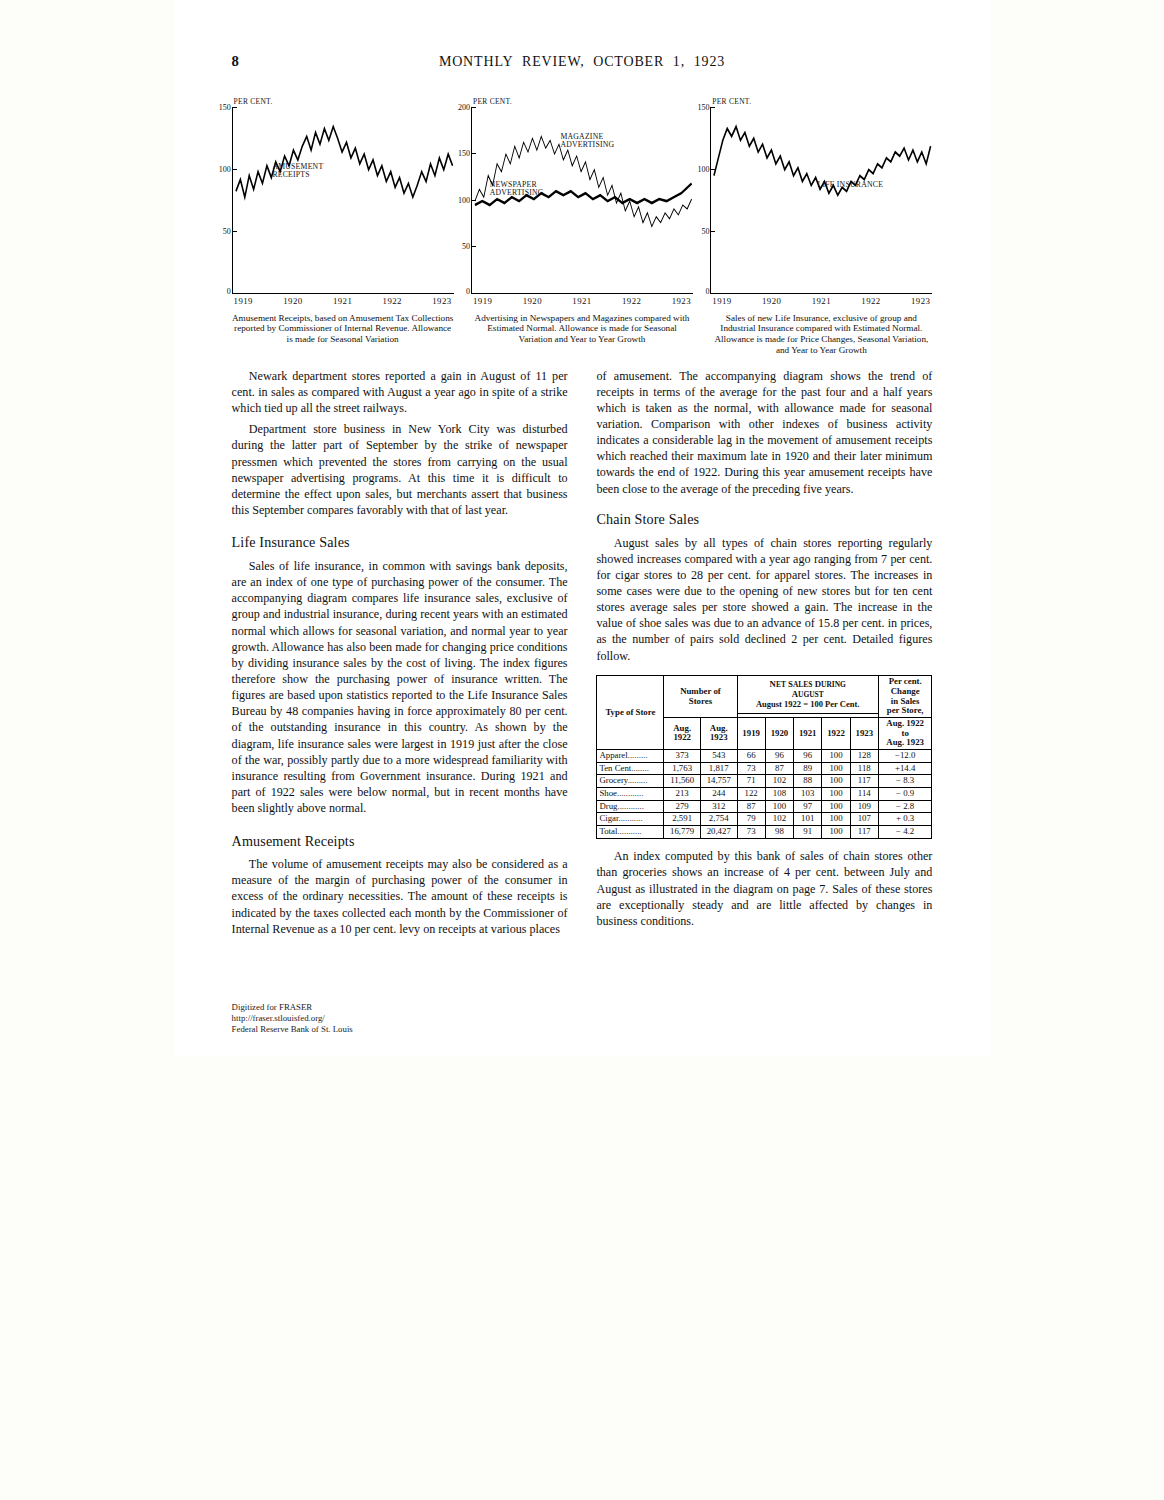8
MONTHLY REVIEW, OCTOBER 1, 1923
PER CENT.
150
100
50
0
AMUSEMENT
RECEIPTS
19191920192119221923
Amusement Receipts, based on Amusement Tax Collections reported by Commissioner of Internal Revenue. Allowance is made for Seasonal Variation
PER CENT.
200
150
100
50
0
MAGAZINE
ADVERTISING
NEWSPAPER
ADVERTISING
19191920192119221923
Advertising in Newspapers and Magazines compared with Estimated Normal. Allowance is made for Seasonal Variation and Year to Year Growth
PER CENT.
150
100
50
0
LIFE INSURANCE
19191920192119221923
Sales of new Life Insurance, exclusive of group and Industrial Insurance compared with Estimated Normal. Allowance is made for Price Changes, Seasonal Variation, and Year to Year Growth
Newark department stores reported a gain in August of 11 per cent. in sales as compared with August a year ago in spite of a strike which tied up all the street railways.
Department store business in New York City was disturbed during the latter part of September by the strike of newspaper pressmen which prevented the stores from carrying on the usual newspaper advertising programs. At this time it is difficult to determine the effect upon sales, but merchants assert that business this September compares favorably with that of last year.
Life Insurance Sales
Sales of life insurance, in common with savings bank deposits, are an index of one type of purchasing power of the consumer. The accompanying diagram compares life insurance sales, exclusive of group and industrial insurance, during recent years with an estimated normal which allows for seasonal variation, and normal year to year growth. Allowance has also been made for changing price conditions by dividing insurance sales by the cost of living. The index figures therefore show the purchasing power of insurance written. The figures are based upon statistics reported to the Life Insurance Sales Bureau by 48 companies having in force approximately 80 per cent. of the outstanding insurance in this country. As shown by the diagram, life insurance sales were largest in 1919 just after the close of the war, possibly partly due to a more widespread familiarity with insurance resulting from Government insurance. During 1921 and part of 1922 sales were below normal, but in recent months have been slightly above normal.
Amusement Receipts
The volume of amusement receipts may also be considered as a measure of the margin of purchasing power of the consumer in excess of the ordinary necessities. The amount of these receipts is indicated by the taxes collected each month by the Commissioner of Internal Revenue as a 10 per cent. levy on receipts at various places
of amusement. The accompanying diagram shows the trend of receipts in terms of the average for the past four and a half years which is taken as the normal, with allowance made for seasonal variation. Comparison with other indexes of business activity indicates a considerable lag in the movement of amusement receipts which reached their maximum late in 1920 and their later minimum towards the end of 1922. During this year amusement receipts have been close to the average of the preceding five years.
Chain Store Sales
August sales by all types of chain stores reporting regularly showed increases compared with a year ago ranging from 7 per cent. for cigar stores to 28 per cent. for apparel stores. The increases in some cases were due to the opening of new stores but for ten cent stores average sales per store showed a gain. The increase in the value of shoe sales was due to an advance of 15.8 per cent. in prices, as the number of pairs sold declined 2 per cent. Detailed figures follow.
| Type of Store | Number of Stores | N ET S ALES D URING A UGUST August 1922 = 100 Per Cent. | Per cent. Change in Sales per Store, |
| --- | --- | --- | --- |
| Aug. 1922 | Aug. 1923 | 1919 | 1920 | 1921 | 1922 | 1923 | Aug. 1922 to Aug. 1923 |
| Apparel......... | 373 | 543 | 66 | 96 | 96 | 100 | 128 | −12.0 |
| Ten Cent........ | 1,763 | 1,817 | 73 | 87 | 89 | 100 | 118 | +14.4 |
| Grocery......... | 11,560 | 14,757 | 71 | 102 | 88 | 100 | 117 | − 8.3 |
| Shoe............ | 213 | 244 | 122 | 108 | 103 | 100 | 114 | − 0.9 |
| Drug............ | 279 | 312 | 87 | 100 | 97 | 100 | 109 | − 2.8 |
| Cigar........... | 2,591 | 2,754 | 79 | 102 | 101 | 100 | 107 | + 0.3 |
| Total........... | 16,779 | 20,427 | 73 | 98 | 91 | 100 | 117 | − 4.2 |
An index computed by this bank of sales of chain stores other than groceries shows an increase of 4 per cent. between July and August as illustrated in the diagram on page 7. Sales of these stores are exceptionally steady and are little affected by changes in business conditions.
Digitized for FRASER
http://fraser.stlouisfed.org/
Federal Reserve Bank of St. Louis